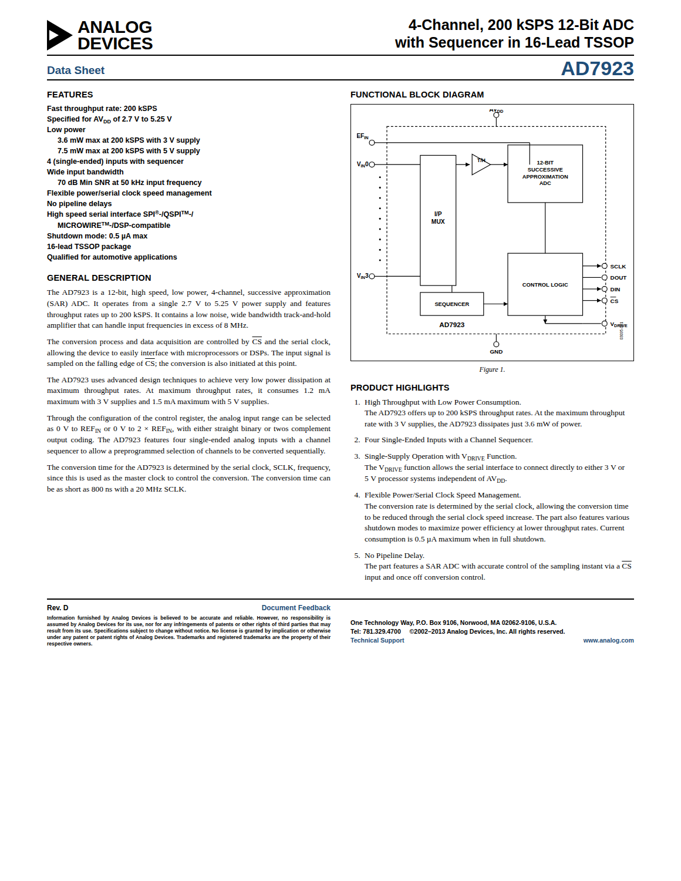ANALOG DEVICES
4-Channel, 200 kSPS 12-Bit ADC
with Sequencer in 16-Lead TSSOP
Data Sheet
AD7923
FEATURES
Fast throughput rate: 200 kSPS
Specified for AVDD of 2.7 V to 5.25 V
Low power
3.6 mW max at 200 kSPS with 3 V supply
7.5 mW max at 200 kSPS with 5 V supply
4 (single-ended) inputs with sequencer
Wide input bandwidth
70 dB Min SNR at 50 kHz input frequency
Flexible power/serial clock speed management
No pipeline delays
High speed serial interface SPI®-/QSPITM-/
MICROWIRETM-/DSP-compatible
Shutdown mode: 0.5 µA max
16-lead TSSOP package
Qualified for automotive applications
GENERAL DESCRIPTION
The AD7923 is a 12-bit, high speed, low power, 4-channel, suc­cessive approximation (SAR) ADC. It operates from a single 2.7 V to 5.25 V power supply and features throughput rates up to 200 kSPS. It contains a low noise, wide bandwidth track-and-hold amplifier that can handle input frequencies in excess of 8 MHz.
The conversion process and data acquisition are controlled by CS and the serial clock, allowing the device to easily interface with microprocessors or DSPs. The input signal is sampled on the falling edge of CS; the conversion is also initiated at this point.
The AD7923 uses advanced design techniques to achieve very low power dissipation at maximum throughput rates. At maximum throughput rates, it consumes 1.2 mA maximum with 3 V supplies and 1.5 mA maximum with 5 V supplies.
Through the configuration of the control register, the analog input range can be selected as 0 V to REFIN or 0 V to 2 × REFIN, with either straight binary or twos complement output coding. The AD7923 features four single-ended analog inputs with a channel sequencer to allow a preprogrammed selection of channels to be converted sequentially.
The conversion time for the AD7923 is determined by the serial clock, SCLK, frequency, since this is used as the master clock to control the conversion. The conversion time can be as short as 800 ns with a 20 MHz SCLK.
FUNCTIONAL BLOCK DIAGRAM
AVDD REFIN VIN0 VIN3 I/P MUX T/H 12-BIT SUCCESSIVE APPROXIMATION ADC SEQUENCER CONTROL LOGIC SCLK DOUT DIN CS VDRIVE GND AD7923 03095-001
Figure 1.
PRODUCT HIGHLIGHTS
High Throughput with Low Power Consumption.
The AD7923 offers up to 200 kSPS throughput rates. At the maximum throughput rate with 3 V supplies, the AD7923 dissipates just 3.6 mW of power.
Four Single-Ended Inputs with a Channel Sequencer.
Single-Supply Operation with VDRIVE Function.
The VDRIVE function allows the serial interface to connect directly to either 3 V or 5 V processor systems independent of AVDD.
Flexible Power/Serial Clock Speed Management.
The conversion rate is determined by the serial clock, allowing the conversion time to be reduced through the serial clock speed increase. The part also features various shutdown modes to maximize power efficiency at lower throughput rates. Current consumption is 0.5 µA maximum when in full shutdown.
No Pipeline Delay.
The part features a SAR ADC with accurate control of the sampling instant via a CS input and once off conversion control.
Rev. D Document Feedback
Information furnished by Analog Devices is believed to be accurate and reliable. However, no responsibility is assumed by Analog Devices for its use, nor for any infringements of patents or other rights of third parties that may result from its use. Specifications subject to change without notice. No license is granted by implication or otherwise under any patent or patent rights of Analog Devices. Trademarks and registered trademarks are the property of their respective owners.
One Technology Way, P.O. Box 9106, Norwood, MA 02062-9106, U.S.A.
Tel: 781.329.4700 ©2002–2013 Analog Devices, Inc. All rights reserved.
Technical Support www.analog.com